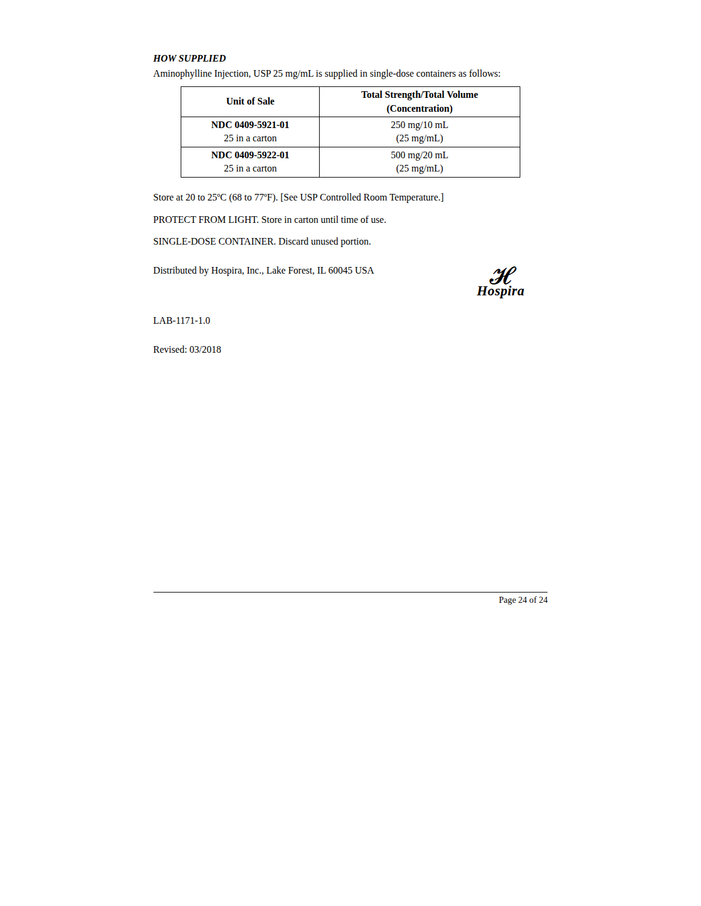HOW SUPPLIED
Aminophylline Injection, USP 25 mg/mL is supplied in single-dose containers as follows:
| Unit of Sale | Total Strength/Total Volume (Concentration) |
| --- | --- |
| NDC 0409-5921-01 25 in a carton | 250 mg/10 mL (25 mg/mL) |
| NDC 0409-5922-01 25 in a carton | 500 mg/20 mL (25 mg/mL) |
Store at 20 to 25ºC (68 to 77ºF). [See USP Controlled Room Temperature.]
PROTECT FROM LIGHT. Store in carton until time of use.
SINGLE-DOSE CONTAINER. Discard unused portion.
Distributed by Hospira, Inc., Lake Forest, IL 60045 USA
𝓗 Hospira
LAB-1171-1.0
Revised: 03/2018
Page 24 of 24